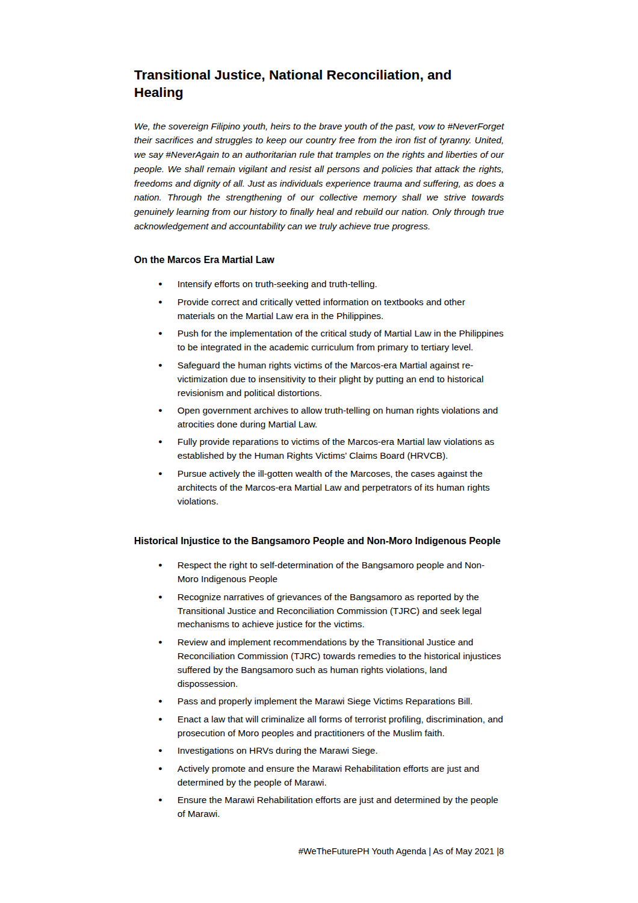Transitional Justice, National Reconciliation, and Healing
We, the sovereign Filipino youth, heirs to the brave youth of the past, vow to #NeverForget their sacrifices and struggles to keep our country free from the iron fist of tyranny. United, we say #NeverAgain to an authoritarian rule that tramples on the rights and liberties of our people. We shall remain vigilant and resist all persons and policies that attack the rights, freedoms and dignity of all. Just as individuals experience trauma and suffering, as does a nation. Through the strengthening of our collective memory shall we strive towards genuinely learning from our history to finally heal and rebuild our nation. Only through true acknowledgement and accountability can we truly achieve true progress.
On the Marcos Era Martial Law
Intensify efforts on truth-seeking and truth-telling.
Provide correct and critically vetted information on textbooks and other materials on the Martial Law era in the Philippines.
Push for the implementation of the critical study of Martial Law in the Philippines to be integrated in the academic curriculum from primary to tertiary level.
Safeguard the human rights victims of the Marcos-era Martial against re-victimization due to insensitivity to their plight by putting an end to historical revisionism and political distortions.
Open government archives to allow truth-telling on human rights violations and atrocities done during Martial Law.
Fully provide reparations to victims of the Marcos-era Martial law violations as established by the Human Rights Victims’ Claims Board (HRVCB).
Pursue actively the ill-gotten wealth of the Marcoses, the cases against the architects of the Marcos-era Martial Law and perpetrators of its human rights violations.
Historical Injustice to the Bangsamoro People and Non-Moro Indigenous People
Respect the right to self-determination of the Bangsamoro people and Non-Moro Indigenous People
Recognize narratives of grievances of the Bangsamoro as reported by the Transitional Justice and Reconciliation Commission (TJRC) and seek legal mechanisms to achieve justice for the victims.
Review and implement recommendations by the Transitional Justice and Reconciliation Commission (TJRC) towards remedies to the historical injustices suffered by the Bangsamoro such as human rights violations, land dispossession.
Pass and properly implement the Marawi Siege Victims Reparations Bill.
Enact a law that will criminalize all forms of terrorist profiling, discrimination, and prosecution of Moro peoples and practitioners of the Muslim faith.
Investigations on HRVs during the Marawi Siege.
Actively promote and ensure the Marawi Rehabilitation efforts are just and determined by the people of Marawi.
Ensure the Marawi Rehabilitation efforts are just and determined by the people of Marawi.
#WeTheFuturePH Youth Agenda | As of May 2021 |8